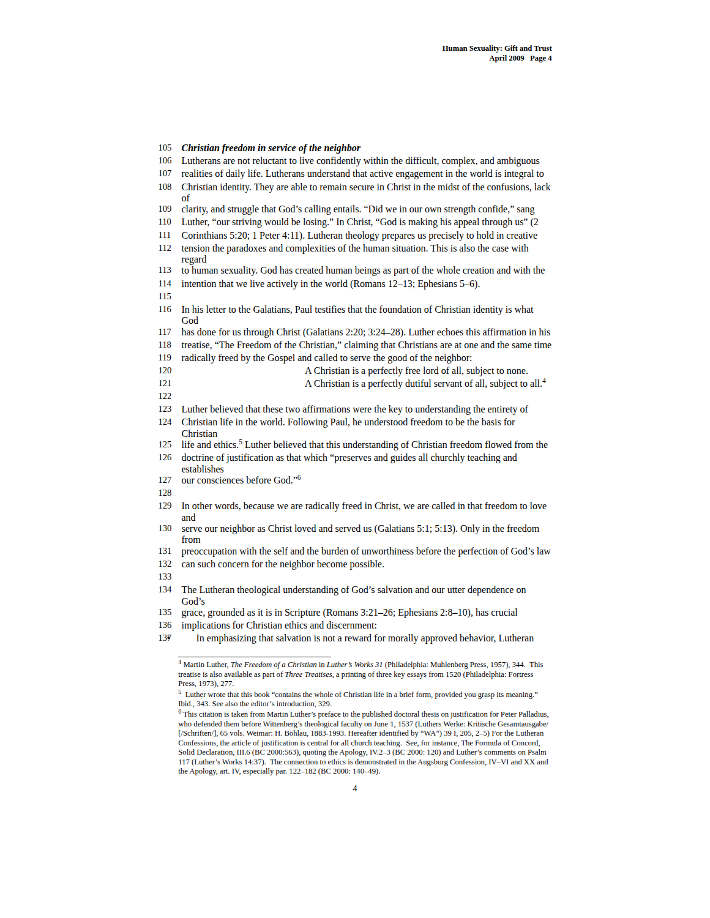Human Sexuality: Gift and Trust April 2009 Page 4
105 Christian freedom in service of the neighbor
106 Lutherans are not reluctant to live confidently within the difficult, complex, and ambiguous
107 realities of daily life. Lutherans understand that active engagement in the world is integral to
108 Christian identity. They are able to remain secure in Christ in the midst of the confusions, lack of
109 clarity, and struggle that God’s calling entails. “Did we in our own strength confide,” sang
110 Luther, “our striving would be losing.” In Christ, “God is making his appeal through us” (2
111 Corinthians 5:20; 1 Peter 4:11). Lutheran theology prepares us precisely to hold in creative
112 tension the paradoxes and complexities of the human situation. This is also the case with regard
113 to human sexuality. God has created human beings as part of the whole creation and with the
114 intention that we live actively in the world (Romans 12–13; Ephesians 5–6).
115
116 In his letter to the Galatians, Paul testifies that the foundation of Christian identity is what God
117 has done for us through Christ (Galatians 2:20; 3:24–28). Luther echoes this affirmation in his
118 treatise, “The Freedom of the Christian,” claiming that Christians are at one and the same time
119 radically freed by the Gospel and called to serve the good of the neighbor:
120 A Christian is a perfectly free lord of all, subject to none.
121 A Christian is a perfectly dutiful servant of all, subject to all.4
122
123 Luther believed that these two affirmations were the key to understanding the entirety of
124 Christian life in the world. Following Paul, he understood freedom to be the basis for Christian
125 life and ethics.5 Luther believed that this understanding of Christian freedom flowed from the
126 doctrine of justification as that which “preserves and guides all churchly teaching and establishes
127 our consciences before God.”6
128
129 In other words, because we are radically freed in Christ, we are called in that freedom to love and
130 serve our neighbor as Christ loved and served us (Galatians 5:1; 5:13). Only in the freedom from
131 preoccupation with the self and the burden of unworthiness before the perfection of God’s law
132 can such concern for the neighbor become possible.
133
134 The Lutheran theological understanding of God’s salvation and our utter dependence on God’s
135 grace, grounded as it is in Scripture (Romans 3:21–26; Ephesians 2:8–10), has crucial
136 implications for Christian ethics and discernment:
137•In emphasizing that salvation is not a reward for morally approved behavior, Lutheran
4 Martin Luther, The Freedom of a Christian in Luther’s Works 31 (Philadelphia: Muhlenberg Press, 1957), 344. This treatise is also available as part of Three Treatises, a printing of three key essays from 1520 (Philadelphia: Fortress Press, 1973), 277.
5 Luther wrote that this book “contains the whole of Christian life in a brief form, provided you grasp its meaning.” Ibid., 343. See also the editor’s introduction, 329.
6 This citation is taken from Martin Luther’s preface to the published doctoral thesis on justification for Peter Palladius, who defended them before Wittenberg’s theological faculty on June 1, 1537 (Luthers Werke: Kritische Gesamtausgabe/ [/Schriften/], 65 vols. Weimar: H. Böhlau, 1883-1993. Hereafter identified by “WA”) 39 I, 205, 2–5) For the Lutheran Confessions, the article of justification is central for all church teaching. See, for instance, The Formula of Concord, Solid Declaration, III.6 (BC 2000:563), quoting the Apology, IV.2–3 (BC 2000: 120) and Luther’s comments on Psalm 117 (Luther’s Works 14:37). The connection to ethics is demonstrated in the Augsburg Confession, IV–VI and XX and the Apology, art. IV, especially par. 122–182 (BC 2000: 140–49).
4